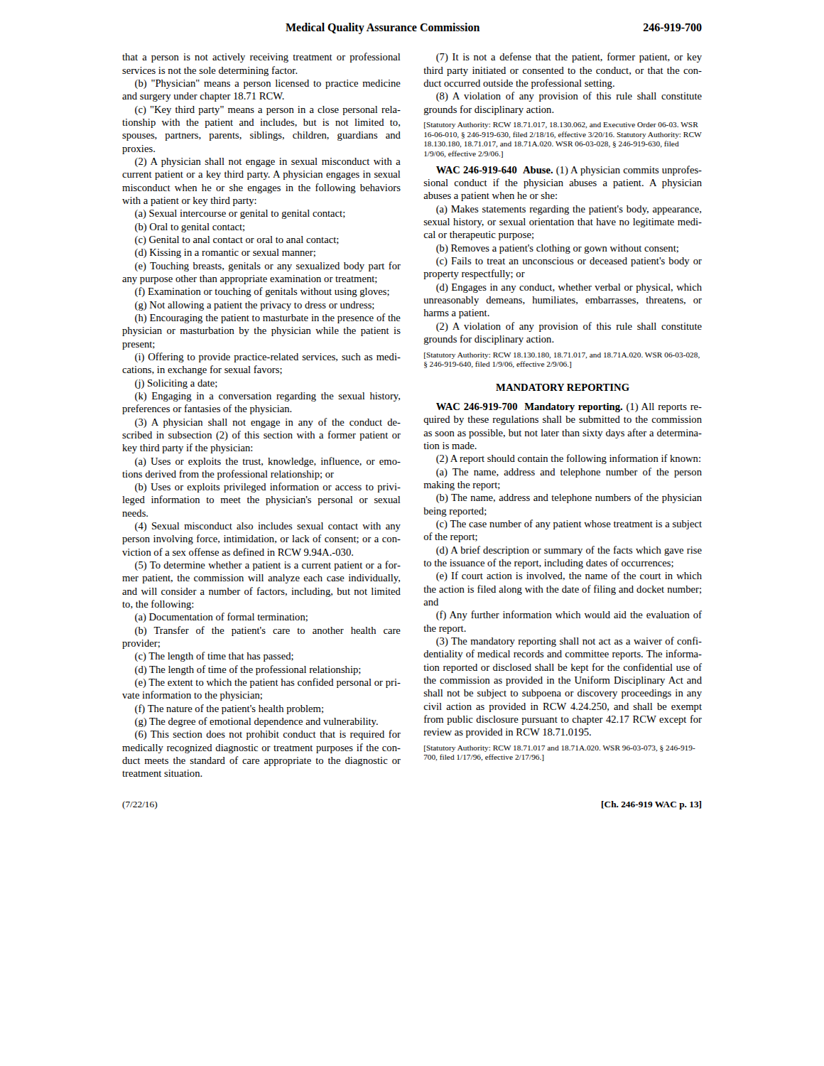Medical Quality Assurance Commission
246-919-700
that a person is not actively receiving treatment or professional services is not the sole determining factor.
(b) "Physician" means a person licensed to practice medicine and surgery under chapter 18.71 RCW.
(c) "Key third party" means a person in a close personal relationship with the patient and includes, but is not limited to, spouses, partners, parents, siblings, children, guardians and proxies.
(2) A physician shall not engage in sexual misconduct with a current patient or a key third party. A physician engages in sexual misconduct when he or she engages in the following behaviors with a patient or key third party:
(a) Sexual intercourse or genital to genital contact;
(b) Oral to genital contact;
(c) Genital to anal contact or oral to anal contact;
(d) Kissing in a romantic or sexual manner;
(e) Touching breasts, genitals or any sexualized body part for any purpose other than appropriate examination or treatment;
(f) Examination or touching of genitals without using gloves;
(g) Not allowing a patient the privacy to dress or undress;
(h) Encouraging the patient to masturbate in the presence of the physician or masturbation by the physician while the patient is present;
(i) Offering to provide practice-related services, such as medications, in exchange for sexual favors;
(j) Soliciting a date;
(k) Engaging in a conversation regarding the sexual history, preferences or fantasies of the physician.
(3) A physician shall not engage in any of the conduct described in subsection (2) of this section with a former patient or key third party if the physician:
(a) Uses or exploits the trust, knowledge, influence, or emotions derived from the professional relationship; or
(b) Uses or exploits privileged information or access to privileged information to meet the physician's personal or sexual needs.
(4) Sexual misconduct also includes sexual contact with any person involving force, intimidation, or lack of consent; or a conviction of a sex offense as defined in RCW 9.94A.-030.
(5) To determine whether a patient is a current patient or a former patient, the commission will analyze each case individually, and will consider a number of factors, including, but not limited to, the following:
(a) Documentation of formal termination;
(b) Transfer of the patient's care to another health care provider;
(c) The length of time that has passed;
(d) The length of time of the professional relationship;
(e) The extent to which the patient has confided personal or private information to the physician;
(f) The nature of the patient's health problem;
(g) The degree of emotional dependence and vulnerability.
(6) This section does not prohibit conduct that is required for medically recognized diagnostic or treatment purposes if the conduct meets the standard of care appropriate to the diagnostic or treatment situation.
(7) It is not a defense that the patient, former patient, or key third party initiated or consented to the conduct, or that the conduct occurred outside the professional setting.
(8) A violation of any provision of this rule shall constitute grounds for disciplinary action.
[Statutory Authority: RCW 18.71.017, 18.130.062, and Executive Order 06-03. WSR 16-06-010, § 246-919-630, filed 2/18/16, effective 3/20/16. Statutory Authority: RCW 18.130.180, 18.71.017, and 18.71A.020. WSR 06-03-028, § 246-919-630, filed 1/9/06, effective 2/9/06.]
WAC 246-919-640 Abuse. (1) A physician commits unprofessional conduct if the physician abuses a patient. A physician abuses a patient when he or she:
(a) Makes statements regarding the patient's body, appearance, sexual history, or sexual orientation that have no legitimate medical or therapeutic purpose;
(b) Removes a patient's clothing or gown without consent;
(c) Fails to treat an unconscious or deceased patient's body or property respectfully; or
(d) Engages in any conduct, whether verbal or physical, which unreasonably demeans, humiliates, embarrasses, threatens, or harms a patient.
(2) A violation of any provision of this rule shall constitute grounds for disciplinary action.
[Statutory Authority: RCW 18.130.180, 18.71.017, and 18.71A.020. WSR 06-03-028, § 246-919-640, filed 1/9/06, effective 2/9/06.]
MANDATORY REPORTING
WAC 246-919-700 Mandatory reporting. (1) All reports required by these regulations shall be submitted to the commission as soon as possible, but not later than sixty days after a determination is made.
(2) A report should contain the following information if known:
(a) The name, address and telephone number of the person making the report;
(b) The name, address and telephone numbers of the physician being reported;
(c) The case number of any patient whose treatment is a subject of the report;
(d) A brief description or summary of the facts which gave rise to the issuance of the report, including dates of occurrences;
(e) If court action is involved, the name of the court in which the action is filed along with the date of filing and docket number; and
(f) Any further information which would aid the evaluation of the report.
(3) The mandatory reporting shall not act as a waiver of confidentiality of medical records and committee reports. The information reported or disclosed shall be kept for the confidential use of the commission as provided in the Uniform Disciplinary Act and shall not be subject to subpoena or discovery proceedings in any civil action as provided in RCW 4.24.250, and shall be exempt from public disclosure pursuant to chapter 42.17 RCW except for review as provided in RCW 18.71.0195.
[Statutory Authority: RCW 18.71.017 and 18.71A.020. WSR 96-03-073, § 246-919-700, filed 1/17/96, effective 2/17/96.]
(7/22/16)
[Ch. 246-919 WAC p. 13]